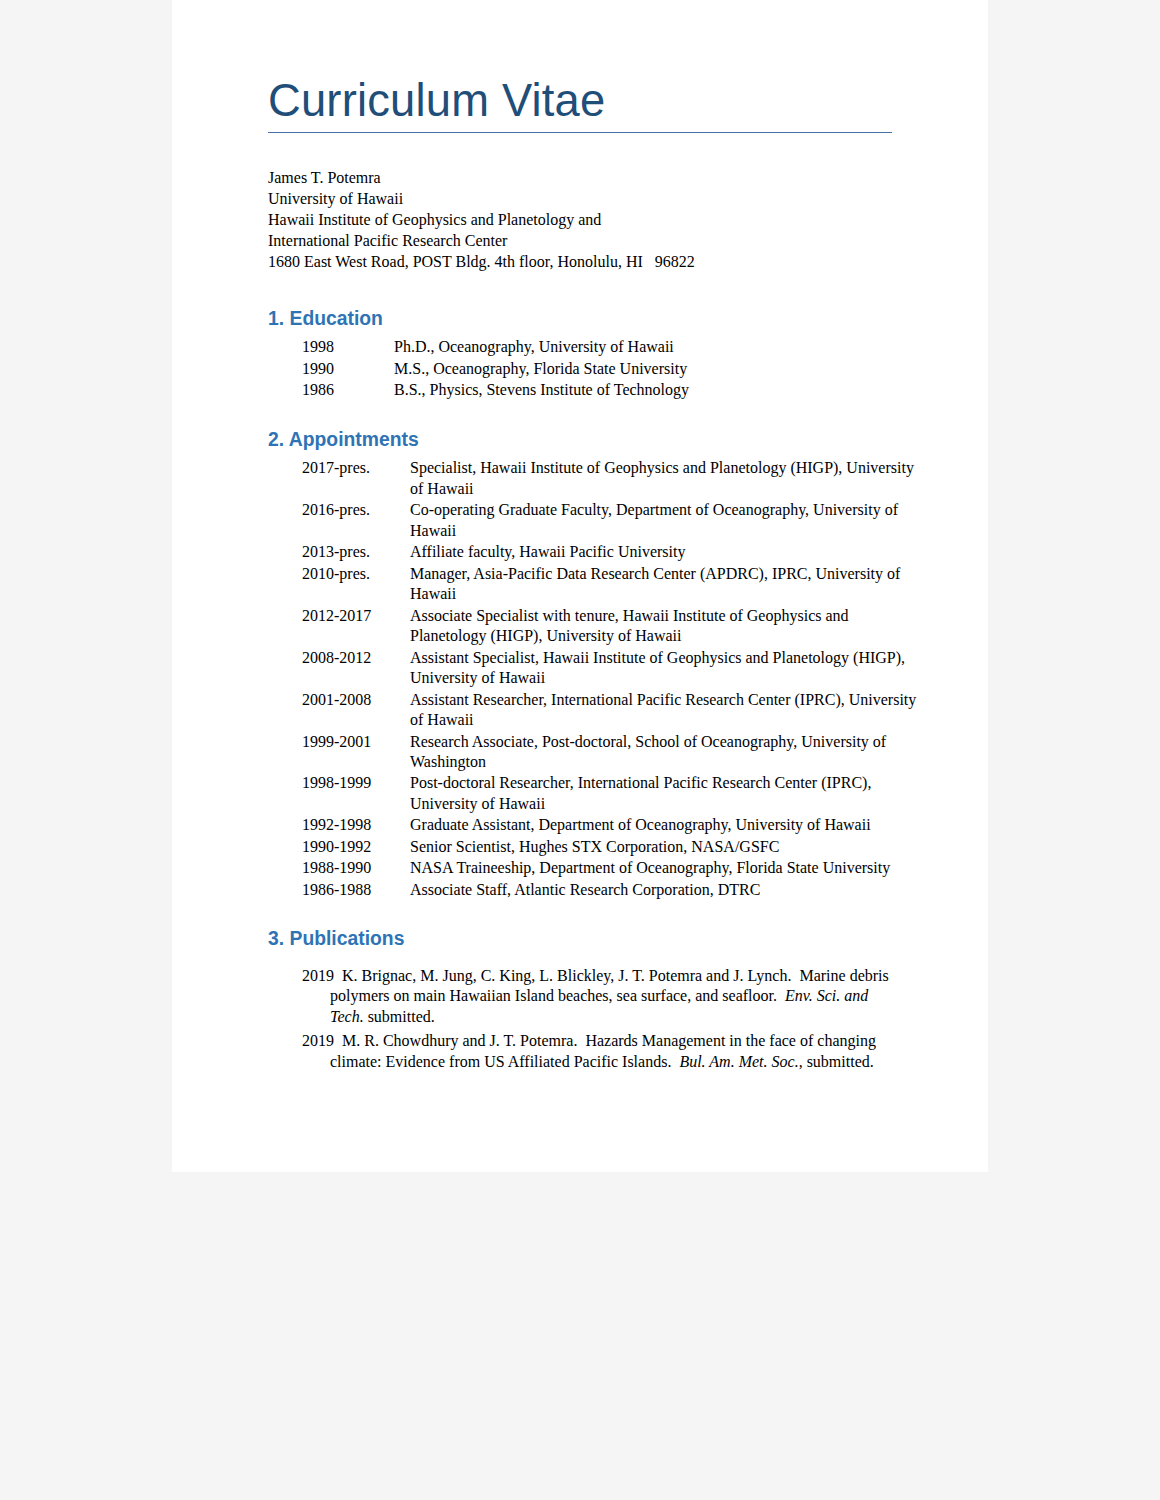Curriculum Vitae
James T. Potemra
University of Hawaii
Hawaii Institute of Geophysics and Planetology and
International Pacific Research Center
1680 East West Road, POST Bldg. 4th floor, Honolulu, HI 96822
1. Education
| 1998 | Ph.D., Oceanography, University of Hawaii |
| 1990 | M.S., Oceanography, Florida State University |
| 1986 | B.S., Physics, Stevens Institute of Technology |
2. Appointments
| 2017-pres. | Specialist, Hawaii Institute of Geophysics and Planetology (HIGP), University of Hawaii |
| 2016-pres. | Co-operating Graduate Faculty, Department of Oceanography, University of Hawaii |
| 2013-pres. | Affiliate faculty, Hawaii Pacific University |
| 2010-pres. | Manager, Asia-Pacific Data Research Center (APDRC), IPRC, University of Hawaii |
| 2012-2017 | Associate Specialist with tenure, Hawaii Institute of Geophysics and Planetology (HIGP), University of Hawaii |
| 2008-2012 | Assistant Specialist, Hawaii Institute of Geophysics and Planetology (HIGP), University of Hawaii |
| 2001-2008 | Assistant Researcher, International Pacific Research Center (IPRC), University of Hawaii |
| 1999-2001 | Research Associate, Post-doctoral, School of Oceanography, University of Washington |
| 1998-1999 | Post-doctoral Researcher, International Pacific Research Center (IPRC), University of Hawaii |
| 1992-1998 | Graduate Assistant, Department of Oceanography, University of Hawaii |
| 1990-1992 | Senior Scientist, Hughes STX Corporation, NASA/GSFC |
| 1988-1990 | NASA Traineeship, Department of Oceanography, Florida State University |
| 1986-1988 | Associate Staff, Atlantic Research Corporation, DTRC |
3. Publications
2019 K. Brignac, M. Jung, C. King, L. Blickley, J. T. Potemra and J. Lynch. Marine debris polymers on main Hawaiian Island beaches, sea surface, and seafloor. Env. Sci. and Tech. submitted.
2019 M. R. Chowdhury and J. T. Potemra. Hazards Management in the face of changing climate: Evidence from US Affiliated Pacific Islands. Bul. Am. Met. Soc., submitted.